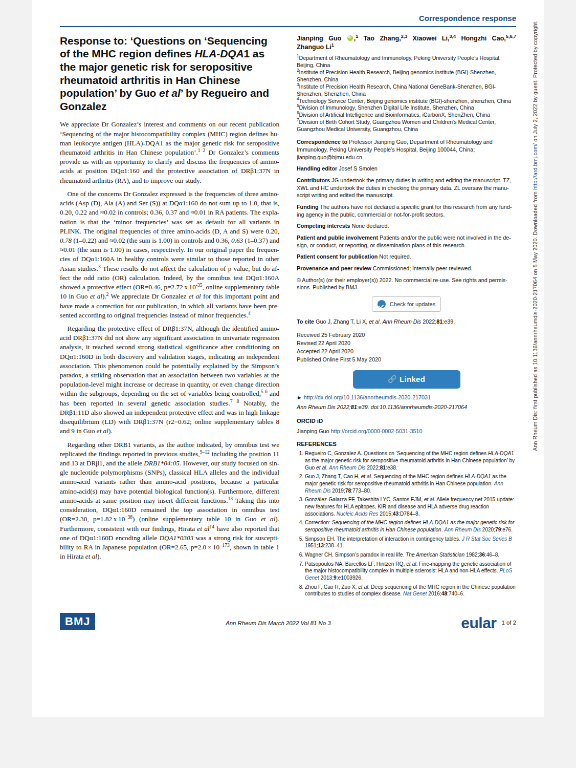Ann Rheum Dis: first published as 10.1136/annrheumdis-2020-217064 on 5 May 2020. Downloaded from http://ard.bmj.com/ on July 2, 2022 by guest. Protected by copyright.
Correspondence response
Response to: ‘Questions on ‘Sequencing of the MHC region defines HLA-DQA1 as the major genetic risk for seropositive rheumatoid arthritis in Han Chinese population’ by Guo et al’ by Regueiro and Gonzalez
We appreciate Dr Gonzalez’s interest and comments on our recent publication ‘Sequencing of the major histocompatibility complex (MHC) region defines human leukocyte antigen (HLA)-DQA1 as the major genetic risk for seropositive rheumatoid arthritis in Han Chinese population’.1 2 Dr Gonzalez’s comments provide us with an opportunity to clarify and discuss the frequencies of amino-acids at position DQα1:160 and the protective association of DRβ1:37N in rheumatoid arthritis (RA), and to improve our study.
One of the concerns Dr Gonzalez expressed is the frequencies of three amino-acids (Asp (D), Ala (A) and Ser (S)) at DQα1:160 do not sum up to 1.0, that is, 0.20, 0.22 and ≈0.02 in controls; 0.36, 0.37 and ≈0.01 in RA patients. The explanation is that the ‘minor frequencies’ was set as default for all variants in PLINK. The original frequencies of three amino-acids (D, A and S) were 0.20, 0.78 (1–0.22) and ≈0.02 (the sum is 1.00) in controls and 0.36, 0.63 (1–0.37) and ≈0.01 (the sum is 1.00) in cases, respectively. In our original paper the frequencies of DQα1:160A in healthy controls were similar to those reported in other Asian studies.3 These results do not affect the calculation of p value, but do affect the odd ratio (OR) calculation. Indeed, by the omnibus test DQα1:160A showed a protective effect (OR=0.46, p=2.72 x 10-35, online supplementary table 10 in Guo et al).2 We appreciate Dr Gonzalez et al for this important point and have made a correction for our publication, in which all variants have been presented according to original frequencies instead of minor frequencies.4
Regarding the protective effect of DRβ1:37N, although the identified amino-acid DRβ1:37N did not show any significant association in univariate regression analysis, it reached second strong statistical significance after conditioning on DQα1:160D in both discovery and validation stages, indicating an independent association. This phenomenon could be potentially explained by the Simpson’s paradox, a striking observation that an association between two variables at the population-level might increase or decrease in quantity, or even change direction within the subgroups, depending on the set of variables being controlled,5 6 and has been reported in several genetic association studies.7 8 Notably, the DRβ1:11D also showed an independent protective effect and was in high linkage disequilibrium (LD) with DRβ1:37N (r2=0.62; online supplementary tables 8 and 9 in Guo et al).
Regarding other DRB1 variants, as the author indicated, by omnibus test we replicated the findings reported in previous studies,9–12 including the position 11 and 13 at DRβ1, and the allele DRB1*04:05. However, our study focused on single nucleotide polymorphisms (SNPs), classical HLA alleles and the individual amino-acid variants rather than amino-acid positions, because a particular amino-acid(s) may have potential biological function(s). Furthermore, different amino-acids at same position may insert different functions.13 Taking this into consideration, DQα1:160D remained the top association in omnibus test (OR=2.30, p=1.82 x 10−38) (online supplementary table 10 in Guo et al). Furthermore, consistent with our findings, Hirata et al14 have also reported that one of DQα1:160D encoding allele DQA1*0303 was a strong risk for susceptibility to RA in Japanese population (OR=2.65, p=2.0 × 10−173, shown in table 1 in Hirata et al).
Jianping Guo ,1 Tao Zhang,2,3 Xiaowei Li,3,4 Hongzhi Cao,5,6,7 Zhanguo Li1
1Department of Rheumatology and Immunology, Peking University People’s Hospital, Beijing, China
2Institute of Precision Health Research, Beijing genomics institute (BGI)-Shenzhen, Shenzhen, China
3Institute of Precision Health Research, China National GeneBank-Shenzhen, BGI-Shenzhen, Shenzhen, China
4Technology Service Center, Beijing genomics institute (BGI)-shenzhen, shenzhen, China
5Division of Immunology, Shenzhen Digital Life Institute, Shenzhen, China
6Division of Artificial Intelligence and Bioinformatics, iCarbonX, ShenZhen, China
7Division of Birth Cohort Study, Guangzhou Women and Children’s Medical Center, Guangzhou Medical University, Guangzhou, China
Correspondence to Professor Jianping Guo, Department of Rheumatology and Immunology, Peking University People’s Hospital, Beijing 100044, China; jianping.guo@bjmu.edu.cn
Handling editor Josef S Smolen
Contributors JG undertook the primary duties in writing and editing the manuscript. TZ, XWL and HC undertook the duties in checking the primary data. ZL oversaw the manuscript writing and edited the manuscript.
Funding The authors have not declared a specific grant for this research from any funding agency in the public, commercial or not-for-profit sectors.
Competing interests None declared.
Patient and public involvement Patients and/or the public were not involved in the design, or conduct, or reporting, or dissemination plans of this research.
Patient consent for publication Not required.
Provenance and peer review Commissioned; internally peer reviewed.
© Author(s) (or their employer(s)) 2022. No commercial re-use. See rights and permissions. Published by BMJ.
Check for updates
To cite Guo J, Zhang T, Li X, et al. Ann Rheum Dis 2022;81:e39.
Received 25 February 2020
Revised 22 April 2020
Accepted 22 April 2020
Published Online First 5 May 2020
Linked
► http://dx.doi.org/10.1136/annrheumdis-2020-217031
Ann Rheum Dis 2022;81:e39. doi:10.1136/annrheumdis-2020-217064
ORCID iD
Jianping Guo http://orcid.org/0000-0002-5031-3510
REFERENCES
Regueiro C, Gonzalez A. Questions on ‘Sequencing of the MHC region defines HLA-DQA1 as the major genetic risk for seropositive rheumatoid arthritis in Han Chinese population’ by Guo et al. Ann Rheum Dis 2022;81:e38.
Guo J, Zhang T, Cao H, et al. Sequencing of the MHC region defines HLA-DQA1 as the major genetic risk for seropositive rheumatoid arthritis in Han Chinese population. Ann Rheum Dis 2019;78:773–80.
González-Galarza FF, Takeshita LYC, Santos EJM, et al. Allele frequency net 2015 update: new features for HLA epitopes, KIR and disease and HLA adverse drug reaction associations. Nucleic Acids Res 2015;43:D784–8.
Correction: Sequencing of the MHC region defines HLA-DQA1 as the major genetic risk for seropositive rheumatoid arthritis in Han Chinese population. Ann Rheum Dis 2020;79:e76.
Simpson EH. The interpretation of interaction in contingency tables. J R Stat Soc Series B 1951;13:238–41.
Wagner CH. Simpson’s paradox in real life. The American Statistician 1982;36:46–8.
Patsopoulos NA, Barcellos LF, Hintzen RQ, et al. Fine-mapping the genetic association of the major histocompatibility complex in multiple sclerosis: HLA and non-HLA effects. PLoS Genet 2013;9:e1003926.
Zhou F, Cao H, Zuo X, et al. Deep sequencing of the MHC region in the Chinese population contributes to studies of complex disease. Nat Genet 2016;48:740–6.
BMJ
Ann Rheum Dis March 2022 Vol 81 No 3
eular
1 of 2